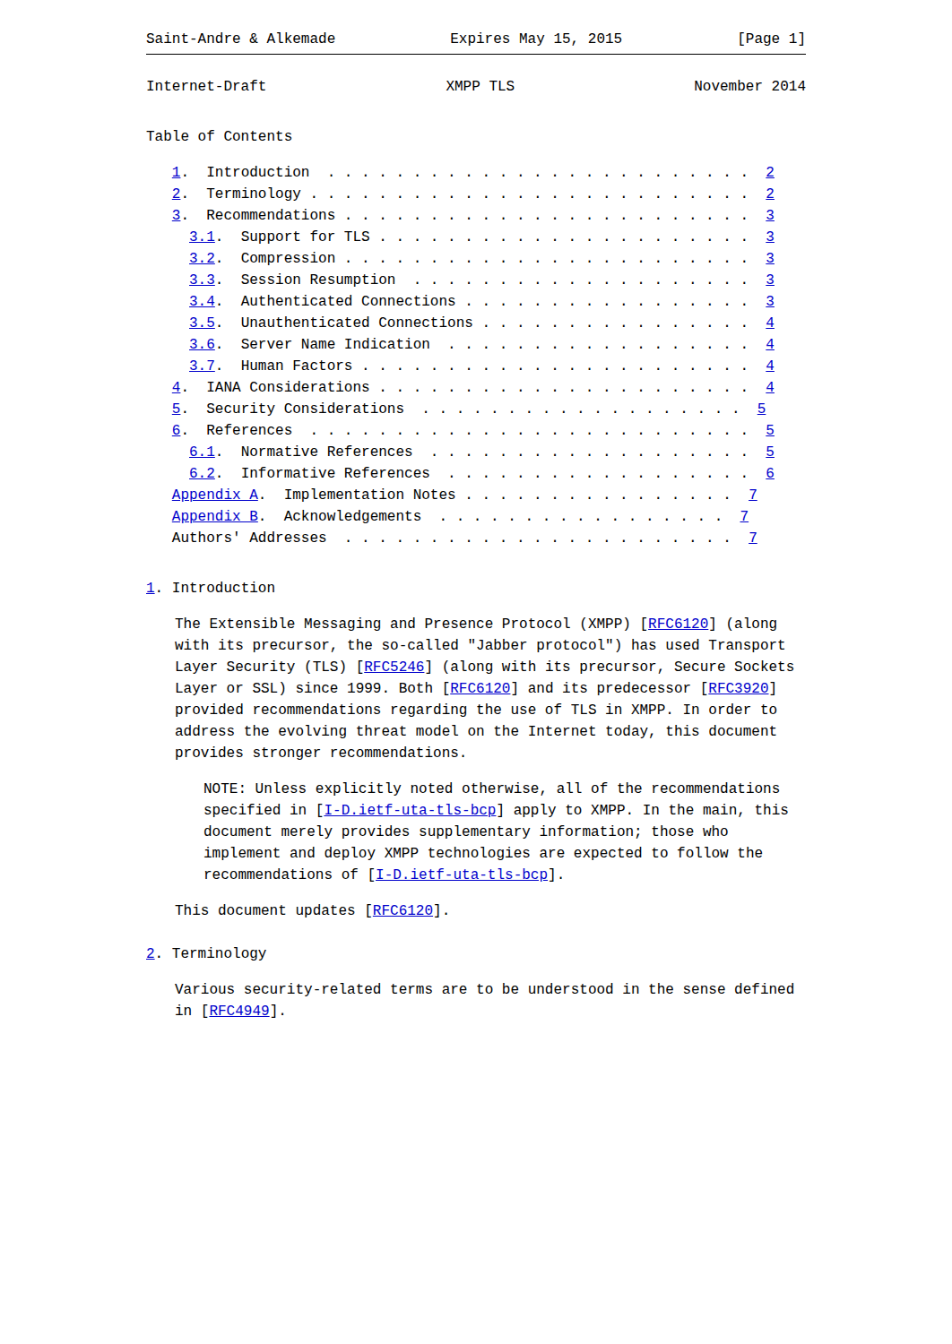Saint-Andre & Alkemade Expires May 15, 2015[Page 1]
Internet-Draft XMPP TLS November 2014
Table of Contents
   1.  Introduction  . . . . . . . . . . . . . . . . . . . . . . . . .  2
   2.  Terminology . . . . . . . . . . . . . . . . . . . . . . . . . .  2
   3.  Recommendations . . . . . . . . . . . . . . . . . . . . . . . .  3
     3.1.  Support for TLS . . . . . . . . . . . . . . . . . . . . . .  3
     3.2.  Compression . . . . . . . . . . . . . . . . . . . . . . . .  3
     3.3.  Session Resumption  . . . . . . . . . . . . . . . . . . . .  3
     3.4.  Authenticated Connections . . . . . . . . . . . . . . . . .  3
     3.5.  Unauthenticated Connections . . . . . . . . . . . . . . . .  4
     3.6.  Server Name Indication  . . . . . . . . . . . . . . . . . .  4
     3.7.  Human Factors . . . . . . . . . . . . . . . . . . . . . . .  4
   4.  IANA Considerations . . . . . . . . . . . . . . . . . . . . . .  4
   5.  Security Considerations  . . . . . . . . . . . . . . . . . . .  5
   6.  References  . . . . . . . . . . . . . . . . . . . . . . . . . .  5
     6.1.  Normative References  . . . . . . . . . . . . . . . . . . .  5
     6.2.  Informative References  . . . . . . . . . . . . . . . . . .  6
   Appendix A.  Implementation Notes . . . . . . . . . . . . . . . .  7
   Appendix B.  Acknowledgements  . . . . . . . . . . . . . . . . .  7
   Authors' Addresses  . . . . . . . . . . . . . . . . . . . . . . .  7
1. Introduction
The Extensible Messaging and Presence Protocol (XMPP) [RFC6120] (along with its precursor, the so-called "Jabber protocol") has used Transport Layer Security (TLS) [RFC5246] (along with its precursor, Secure Sockets Layer or SSL) since 1999. Both [RFC6120] and its predecessor [RFC3920] provided recommendations regarding the use of TLS in XMPP. In order to address the evolving threat model on the Internet today, this document provides stronger recommendations.
NOTE: Unless explicitly noted otherwise, all of the recommendations specified in [I-D.ietf-uta-tls-bcp] apply to XMPP. In the main, this document merely provides supplementary information; those who implement and deploy XMPP technologies are expected to follow the recommendations of [I-D.ietf-uta-tls-bcp].
This document updates [RFC6120].
2. Terminology
Various security-related terms are to be understood in the sense defined in [RFC4949].